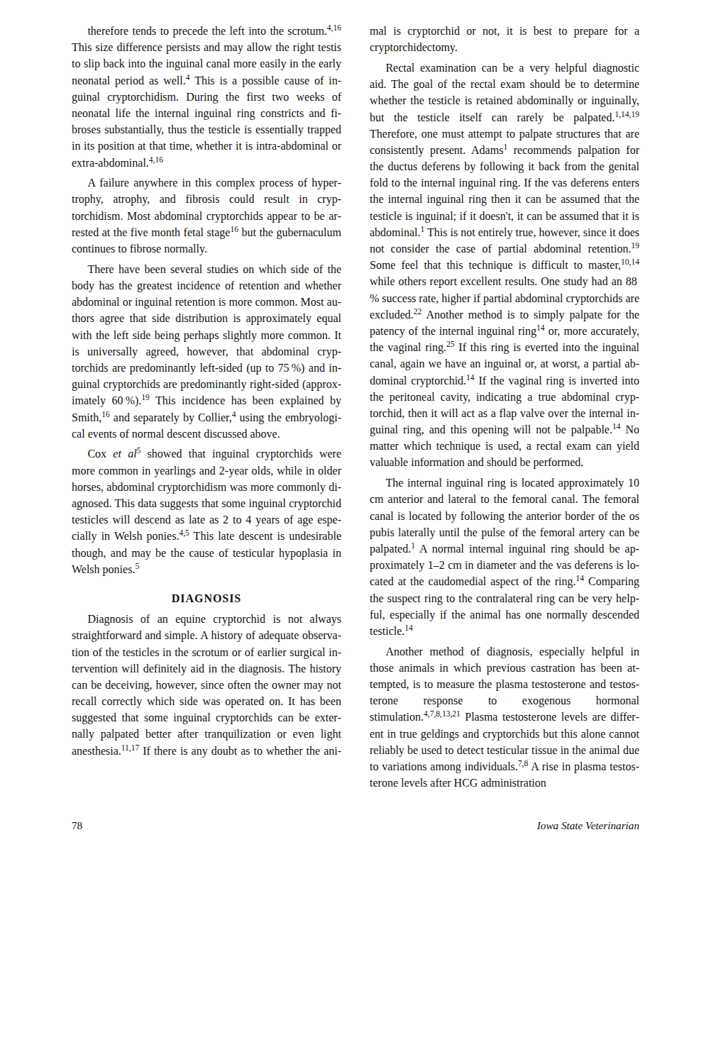therefore tends to precede the left into the scrotum.4,16 This size difference persists and may allow the right testis to slip back into the inguinal canal more easily in the early neonatal period as well.4 This is a possible cause of inguinal cryptorchidism. During the first two weeks of neonatal life the internal inguinal ring constricts and fibroses substantially, thus the testicle is essentially trapped in its position at that time, whether it is intra-abdominal or extra-abdominal.4,16
A failure anywhere in this complex process of hypertrophy, atrophy, and fibrosis could result in cryptorchidism. Most abdominal cryptorchids appear to be arrested at the five month fetal stage16 but the gubernaculum continues to fibrose normally.
There have been several studies on which side of the body has the greatest incidence of retention and whether abdominal or inguinal retention is more common. Most authors agree that side distribution is approximately equal with the left side being perhaps slightly more common. It is universally agreed, however, that abdominal cryptorchids are predominantly left-sided (up to 75 %) and inguinal cryptorchids are predominantly right-sided (approximately 60 %).19 This incidence has been explained by Smith,16 and separately by Collier,4 using the embryological events of normal descent discussed above.
Cox et al5 showed that inguinal cryptorchids were more common in yearlings and 2-year olds, while in older horses, abdominal cryptorchidism was more commonly diagnosed. This data suggests that some inguinal cryptorchid testicles will descend as late as 2 to 4 years of age especially in Welsh ponies.4,5 This late descent is undesirable though, and may be the cause of testicular hypoplasia in Welsh ponies.5
DIAGNOSIS
Diagnosis of an equine cryptorchid is not always straightforward and simple. A history of adequate observation of the testicles in the scrotum or of earlier surgical intervention will definitely aid in the diagnosis. The history can be deceiving, however, since often the owner may not recall correctly which side was operated on. It has been suggested that some inguinal cryptorchids can be externally palpated better after tranquilization or even light anesthesia.11,17 If there is any doubt as to whether the animal is cryptorchid or not, it is best to prepare for a cryptorchidectomy.
Rectal examination can be a very helpful diagnostic aid. The goal of the rectal exam should be to determine whether the testicle is retained abdominally or inguinally, but the testicle itself can rarely be palpated.1,14,19 Therefore, one must attempt to palpate structures that are consistently present. Adams1 recommends palpation for the ductus deferens by following it back from the genital fold to the internal inguinal ring. If the vas deferens enters the internal inguinal ring then it can be assumed that the testicle is inguinal; if it doesn't, it can be assumed that it is abdominal.1 This is not entirely true, however, since it does not consider the case of partial abdominal retention.19 Some feel that this technique is difficult to master,10,14 while others report excellent results. One study had an 88 % success rate, higher if partial abdominal cryptorchids are excluded.22 Another method is to simply palpate for the patency of the internal inguinal ring14 or, more accurately, the vaginal ring.25 If this ring is everted into the inguinal canal, again we have an inguinal or, at worst, a partial abdominal cryptorchid.14 If the vaginal ring is inverted into the peritoneal cavity, indicating a true abdominal cryptorchid, then it will act as a flap valve over the internal inguinal ring, and this opening will not be palpable.14 No matter which technique is used, a rectal exam can yield valuable information and should be performed.
The internal inguinal ring is located approximately 10 cm anterior and lateral to the femoral canal. The femoral canal is located by following the anterior border of the os pubis laterally until the pulse of the femoral artery can be palpated.1 A normal internal inguinal ring should be approximately 1–2 cm in diameter and the vas deferens is located at the caudomedial aspect of the ring.14 Comparing the suspect ring to the contralateral ring can be very helpful, especially if the animal has one normally descended testicle.14
Another method of diagnosis, especially helpful in those animals in which previous castration has been attempted, is to measure the plasma testosterone and testosterone response to exogenous hormonal stimulation.4,7,8,13,21 Plasma testosterone levels are different in true geldings and cryptorchids but this alone cannot reliably be used to detect testicular tissue in the animal due to variations among individuals.7,8 A rise in plasma testosterone levels after HCG administration
78 Iowa State Veterinarian